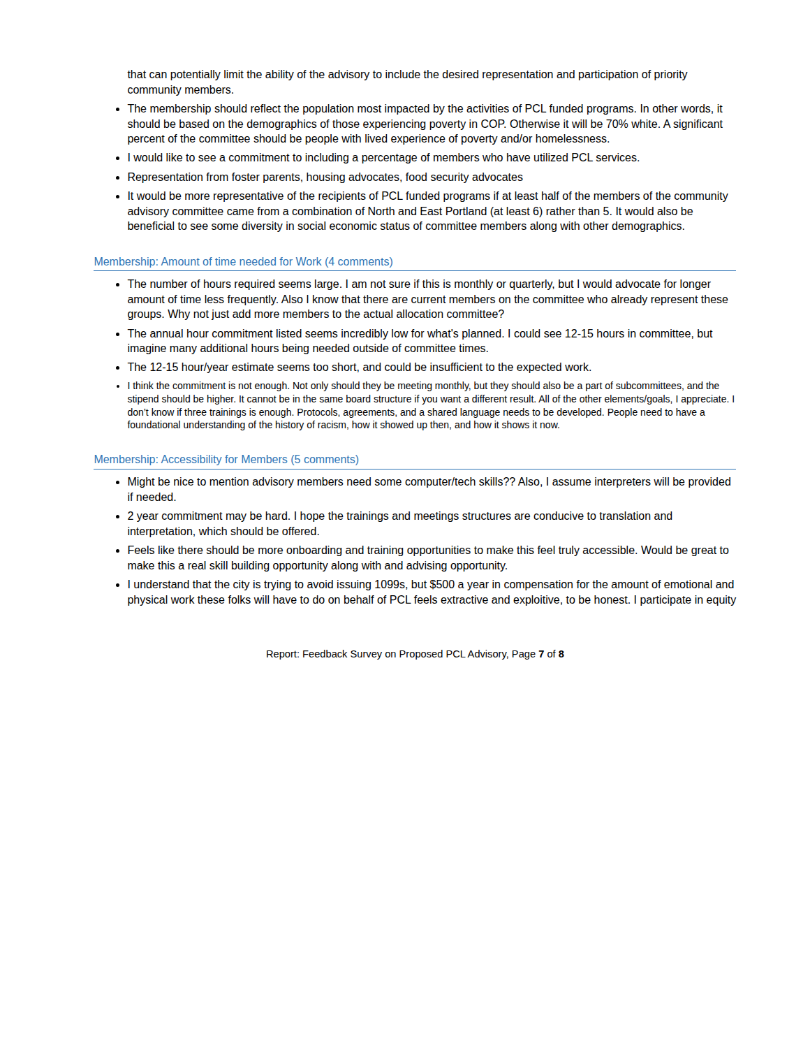that can potentially limit the ability of the advisory to include the desired representation and participation of priority community members.
The membership should reflect the population most impacted by the activities of PCL funded programs. In other words, it should be based on the demographics of those experiencing poverty in COP. Otherwise it will be 70% white. A significant percent of the committee should be people with lived experience of poverty and/or homelessness.
I would like to see a commitment to including a percentage of members who have utilized PCL services.
Representation from foster parents, housing advocates, food security advocates
It would be more representative of the recipients of PCL funded programs if at least half of the members of the community advisory committee came from a combination of North and East Portland (at least 6) rather than 5. It would also be beneficial to see some diversity in social economic status of committee members along with other demographics.
Membership: Amount of time needed for Work (4 comments)
The number of hours required seems large. I am not sure if this is monthly or quarterly, but I would advocate for longer amount of time less frequently. Also I know that there are current members on the committee who already represent these groups. Why not just add more members to the actual allocation committee?
The annual hour commitment listed seems incredibly low for what's planned. I could see 12-15 hours in committee, but imagine many additional hours being needed outside of committee times.
The 12-15 hour/year estimate seems too short, and could be insufficient to the expected work.
I think the commitment is not enough. Not only should they be meeting monthly, but they should also be a part of subcommittees, and the stipend should be higher. It cannot be in the same board structure if you want a different result. All of the other elements/goals, I appreciate. I don’t know if three trainings is enough. Protocols, agreements, and a shared language needs to be developed. People need to have a foundational understanding of the history of racism, how it showed up then, and how it shows it now.
Membership: Accessibility for Members (5 comments)
Might be nice to mention advisory members need some computer/tech skills?? Also, I assume interpreters will be provided if needed.
2 year commitment may be hard. I hope the trainings and meetings structures are conducive to translation and interpretation, which should be offered.
Feels like there should be more onboarding and training opportunities to make this feel truly accessible. Would be great to make this a real skill building opportunity along with and advising opportunity.
I understand that the city is trying to avoid issuing 1099s, but $500 a year in compensation for the amount of emotional and physical work these folks will have to do on behalf of PCL feels extractive and exploitive, to be honest. I participate in equity
Report: Feedback Survey on Proposed PCL Advisory, Page 7 of 8